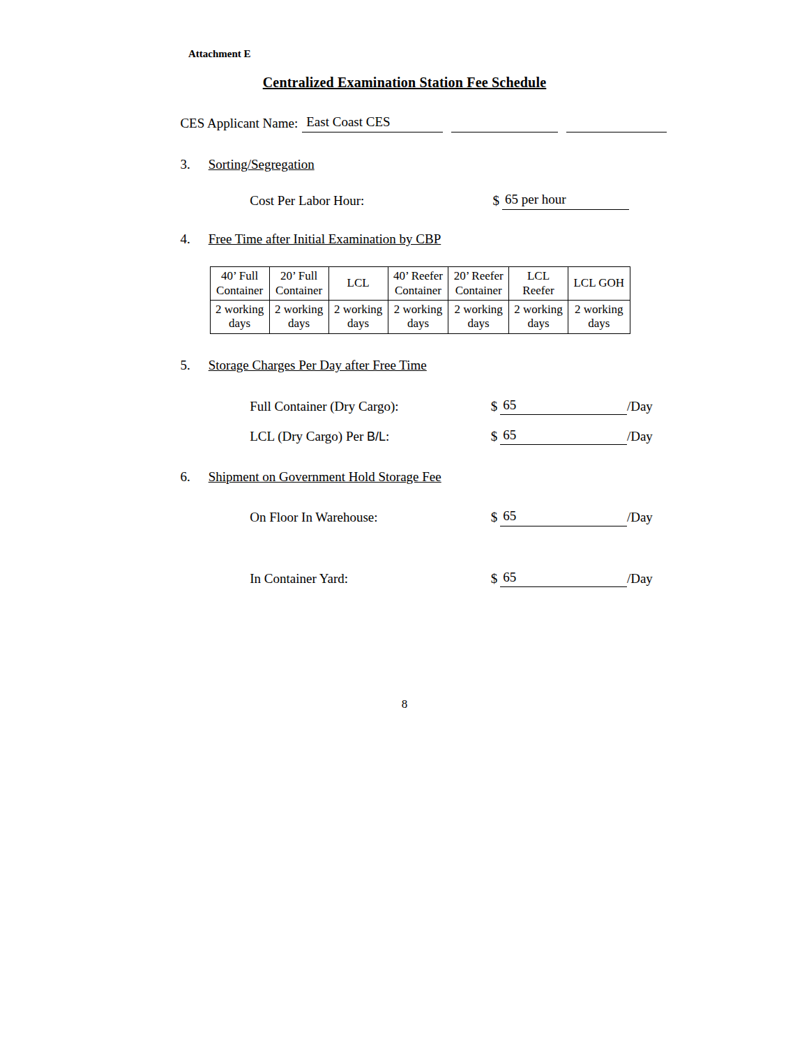Attachment E
Centralized Examination Station Fee Schedule
CES Applicant Name: East Coast CES
3. Sorting/Segregation
Cost Per Labor Hour: $ 65 per hour
4. Free Time after Initial Examination by CBP
| 40’ Full Container | 20’ Full Container | LCL | 40’ Reefer Container | 20’ Reefer Container | LCL Reefer | LCL GOH |
| --- | --- | --- | --- | --- | --- | --- |
| 2 working days | 2 working days | 2 working days | 2 working days | 2 working days | 2 working days | 2 working days |
5. Storage Charges Per Day after Free Time
Full Container (Dry Cargo): $ 65 /Day
LCL (Dry Cargo) Per B/L: $ 65 /Day
6. Shipment on Government Hold Storage Fee
On Floor In Warehouse: $ 65 /Day
In Container Yard: $ 65 /Day
8